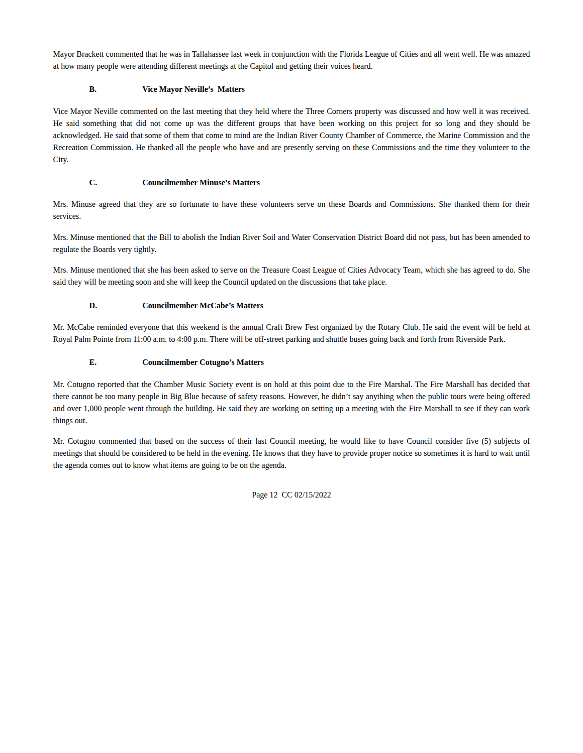Mayor Brackett commented that he was in Tallahassee last week in conjunction with the Florida League of Cities and all went well. He was amazed at how many people were attending different meetings at the Capitol and getting their voices heard.
B. Vice Mayor Neville’s Matters
Vice Mayor Neville commented on the last meeting that they held where the Three Corners property was discussed and how well it was received. He said something that did not come up was the different groups that have been working on this project for so long and they should be acknowledged. He said that some of them that come to mind are the Indian River County Chamber of Commerce, the Marine Commission and the Recreation Commission. He thanked all the people who have and are presently serving on these Commissions and the time they volunteer to the City.
C. Councilmember Minuse’s Matters
Mrs. Minuse agreed that they are so fortunate to have these volunteers serve on these Boards and Commissions. She thanked them for their services.
Mrs. Minuse mentioned that the Bill to abolish the Indian River Soil and Water Conservation District Board did not pass, but has been amended to regulate the Boards very tightly.
Mrs. Minuse mentioned that she has been asked to serve on the Treasure Coast League of Cities Advocacy Team, which she has agreed to do. She said they will be meeting soon and she will keep the Council updated on the discussions that take place.
D. Councilmember McCabe’s Matters
Mr. McCabe reminded everyone that this weekend is the annual Craft Brew Fest organized by the Rotary Club. He said the event will be held at Royal Palm Pointe from 11:00 a.m. to 4:00 p.m. There will be off-street parking and shuttle buses going back and forth from Riverside Park.
E. Councilmember Cotugno’s Matters
Mr. Cotugno reported that the Chamber Music Society event is on hold at this point due to the Fire Marshal. The Fire Marshall has decided that there cannot be too many people in Big Blue because of safety reasons. However, he didn’t say anything when the public tours were being offered and over 1,000 people went through the building. He said they are working on setting up a meeting with the Fire Marshall to see if they can work things out.
Mr. Cotugno commented that based on the success of their last Council meeting, he would like to have Council consider five (5) subjects of meetings that should be considered to be held in the evening. He knows that they have to provide proper notice so sometimes it is hard to wait until the agenda comes out to know what items are going to be on the agenda.
Page 12 CC 02/15/2022